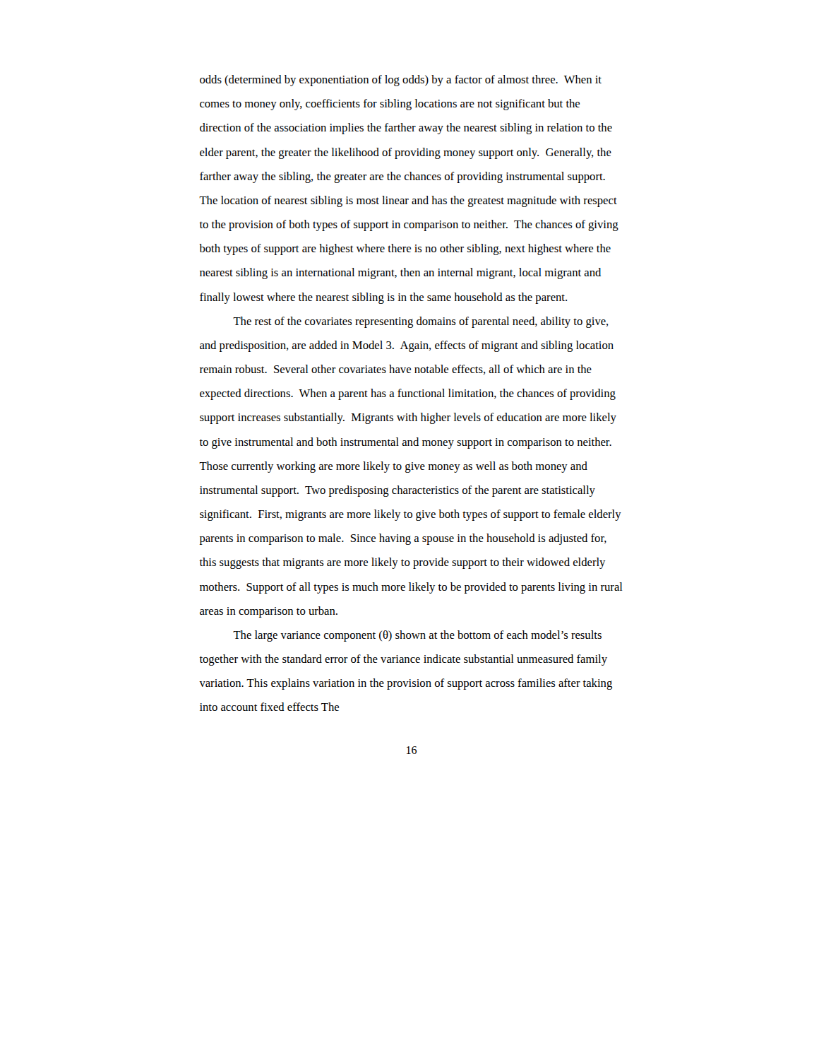odds (determined by exponentiation of log odds) by a factor of almost three. When it comes to money only, coefficients for sibling locations are not significant but the direction of the association implies the farther away the nearest sibling in relation to the elder parent, the greater the likelihood of providing money support only. Generally, the farther away the sibling, the greater are the chances of providing instrumental support. The location of nearest sibling is most linear and has the greatest magnitude with respect to the provision of both types of support in comparison to neither. The chances of giving both types of support are highest where there is no other sibling, next highest where the nearest sibling is an international migrant, then an internal migrant, local migrant and finally lowest where the nearest sibling is in the same household as the parent.
The rest of the covariates representing domains of parental need, ability to give, and predisposition, are added in Model 3. Again, effects of migrant and sibling location remain robust. Several other covariates have notable effects, all of which are in the expected directions. When a parent has a functional limitation, the chances of providing support increases substantially. Migrants with higher levels of education are more likely to give instrumental and both instrumental and money support in comparison to neither. Those currently working are more likely to give money as well as both money and instrumental support. Two predisposing characteristics of the parent are statistically significant. First, migrants are more likely to give both types of support to female elderly parents in comparison to male. Since having a spouse in the household is adjusted for, this suggests that migrants are more likely to provide support to their widowed elderly mothers. Support of all types is much more likely to be provided to parents living in rural areas in comparison to urban.
The large variance component (θ) shown at the bottom of each model’s results together with the standard error of the variance indicate substantial unmeasured family variation. This explains variation in the provision of support across families after taking into account fixed effects The
16